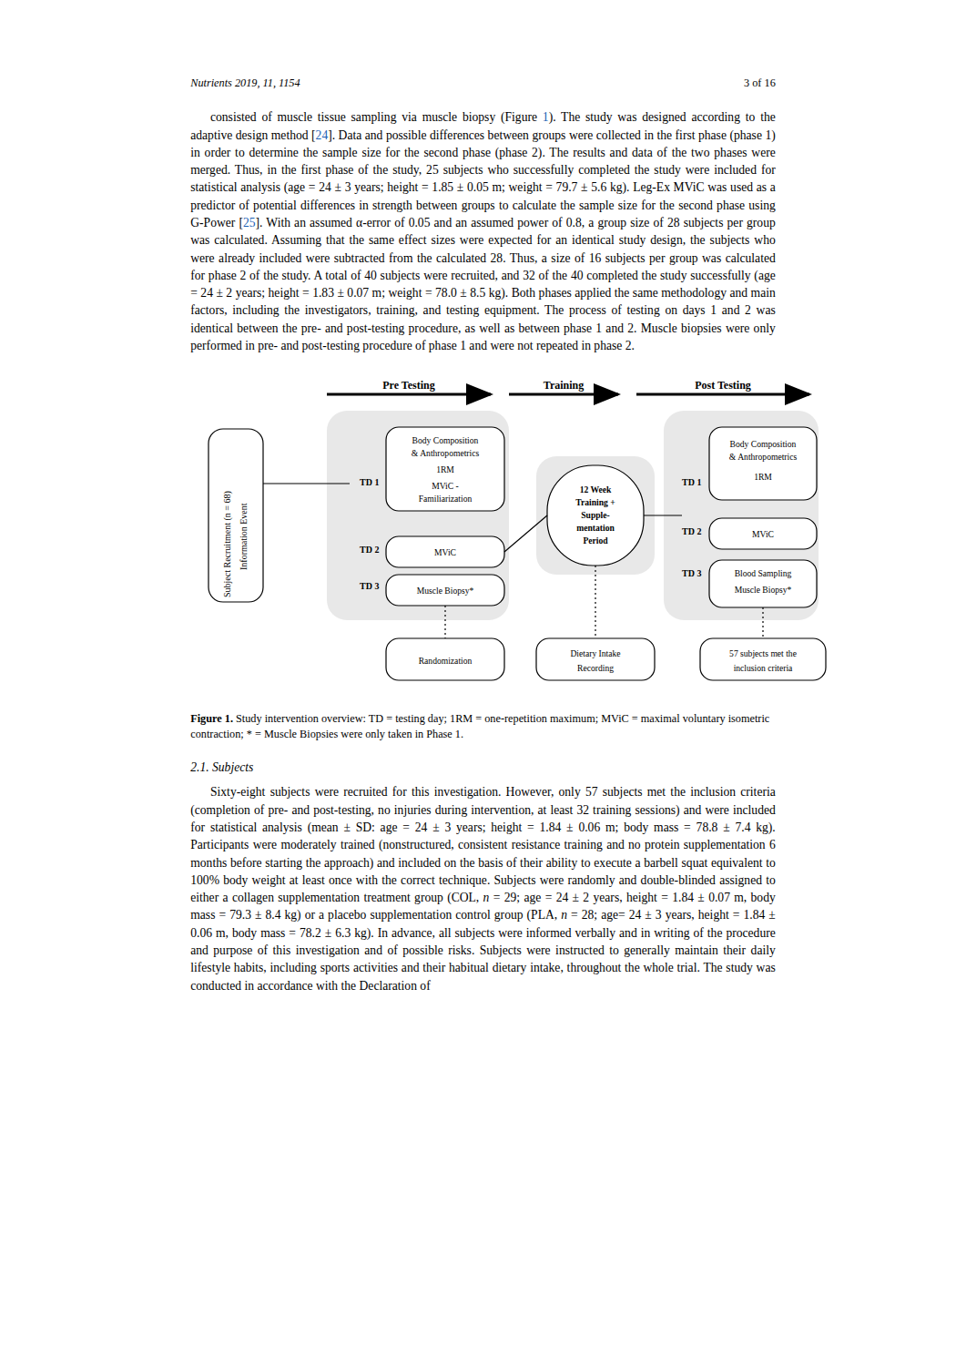Nutrients 2019, 11, 1154
3 of 16
consisted of muscle tissue sampling via muscle biopsy (Figure 1). The study was designed according to the adaptive design method [24]. Data and possible differences between groups were collected in the first phase (phase 1) in order to determine the sample size for the second phase (phase 2). The results and data of the two phases were merged. Thus, in the first phase of the study, 25 subjects who successfully completed the study were included for statistical analysis (age = 24 ± 3 years; height = 1.85 ± 0.05 m; weight = 79.7 ± 5.6 kg). Leg-Ex MViC was used as a predictor of potential differences in strength between groups to calculate the sample size for the second phase using G-Power [25]. With an assumed α-error of 0.05 and an assumed power of 0.8, a group size of 28 subjects per group was calculated. Assuming that the same effect sizes were expected for an identical study design, the subjects who were already included were subtracted from the calculated 28. Thus, a size of 16 subjects per group was calculated for phase 2 of the study. A total of 40 subjects were recruited, and 32 of the 40 completed the study successfully (age = 24 ± 2 years; height = 1.83 ± 0.07 m; weight = 78.0 ± 8.5 kg). Both phases applied the same methodology and main factors, including the investigators, training, and testing equipment. The process of testing on days 1 and 2 was identical between the pre- and post-testing procedure, as well as between phase 1 and 2. Muscle biopsies were only performed in pre- and post-testing procedure of phase 1 and were not repeated in phase 2.
Pre Testing Training Post Testing Subject Recruitment (n = 68) Information Event TD 1 TD 2 TD 3 Body Composition & Anthropometrics 1RM MViC - Familiarization MViC Muscle Biopsy* 12 Week Training + Supple- mentation Period TD 1 TD 2 TD 3 Body Composition & Anthropometrics 1RM MViC Blood Sampling Muscle Biopsy* Randomization Dietary Intake Recording 57 subjects met the inclusion criteria
Figure 1. Study intervention overview: TD = testing day; 1RM = one-repetition maximum; MViC = maximal voluntary isometric contraction; * = Muscle Biopsies were only taken in Phase 1.
2.1. Subjects
Sixty-eight subjects were recruited for this investigation. However, only 57 subjects met the inclusion criteria (completion of pre- and post-testing, no injuries during intervention, at least 32 training sessions) and were included for statistical analysis (mean ± SD: age = 24 ± 3 years; height = 1.84 ± 0.06 m; body mass = 78.8 ± 7.4 kg). Participants were moderately trained (nonstructured, consistent resistance training and no protein supplementation 6 months before starting the approach) and included on the basis of their ability to execute a barbell squat equivalent to 100% body weight at least once with the correct technique. Subjects were randomly and double-blinded assigned to either a collagen supplementation treatment group (COL, n = 29; age = 24 ± 2 years, height = 1.84 ± 0.07 m, body mass = 79.3 ± 8.4 kg) or a placebo supplementation control group (PLA, n = 28; age= 24 ± 3 years, height = 1.84 ± 0.06 m, body mass = 78.2 ± 6.3 kg). In advance, all subjects were informed verbally and in writing of the procedure and purpose of this investigation and of possible risks. Subjects were instructed to generally maintain their daily lifestyle habits, including sports activities and their habitual dietary intake, throughout the whole trial. The study was conducted in accordance with the Declaration of